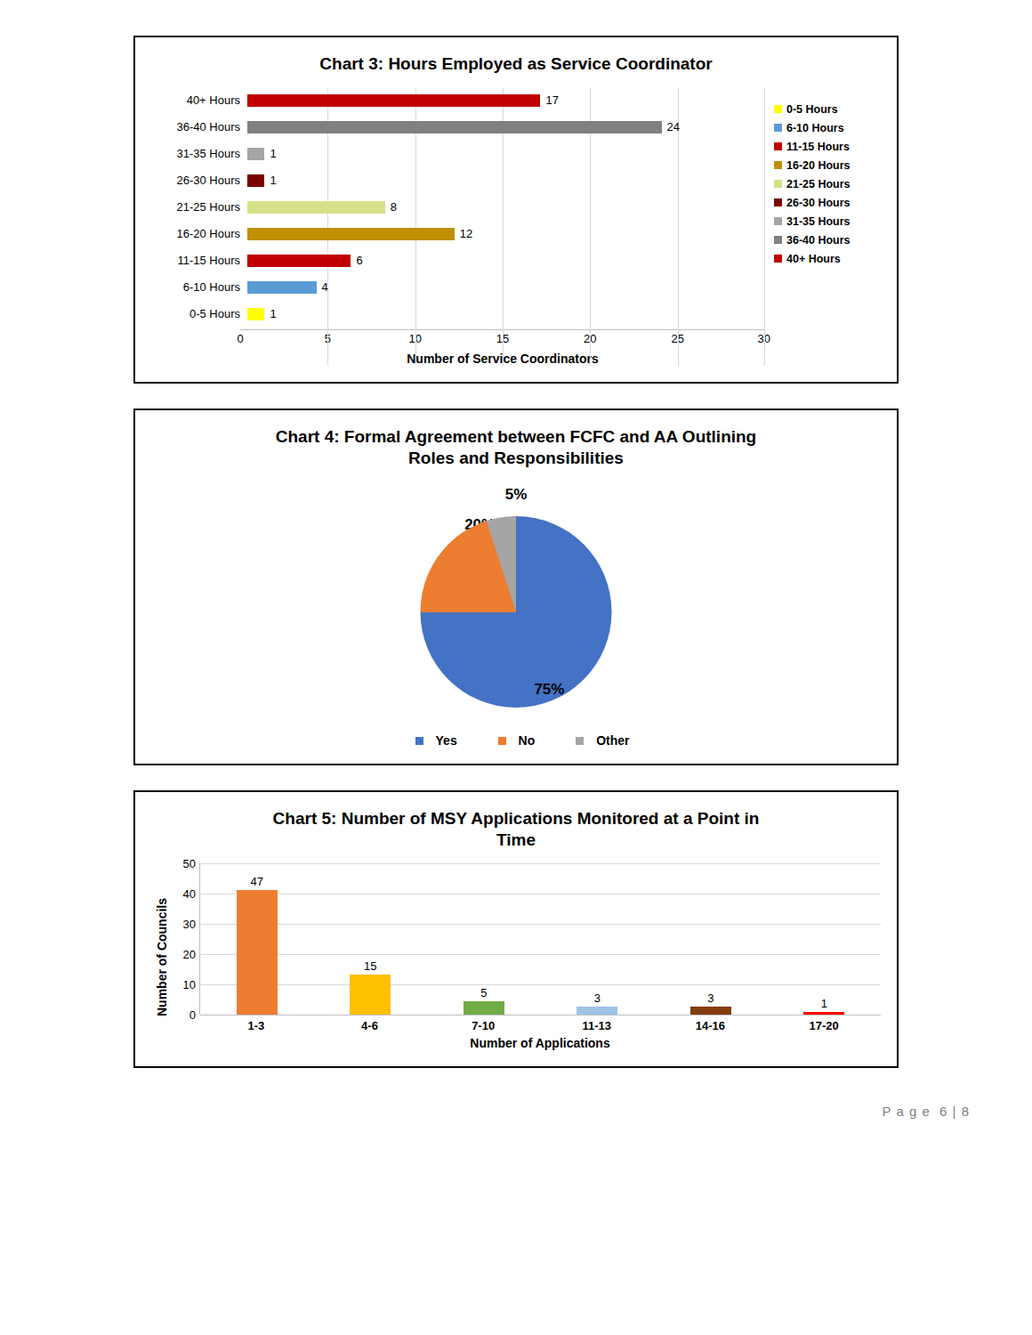Chart 3: Hours Employed as Service Coordinator
40+ Hours
17
36-40 Hours
24
31-35 Hours
1
26-30 Hours
1
21-25 Hours
8
16-20 Hours
12
11-15 Hours
6
6-10 Hours
4
0-5 Hours
1
0 5 10 15 20 25 30
Number of Service Coordinators
0-5 Hours
6-10 Hours
11-15 Hours
16-20 Hours
21-25 Hours
26-30 Hours
31-35 Hours
36-40 Hours
40+ Hours
Chart 4: Formal Agreement between FCFC and AA Outlining
Roles and Responsibilities
5%
20%
75%
Yes No Other
Chart 5: Number of MSY Applications Monitored at a Point in
Time
Number of Councils
50 40 30 20 10 0
47
15
5
3
3
1
1-3
4-6
7-10
11-13
14-16
17-20
Number of Applications
P a g e 6 | 8